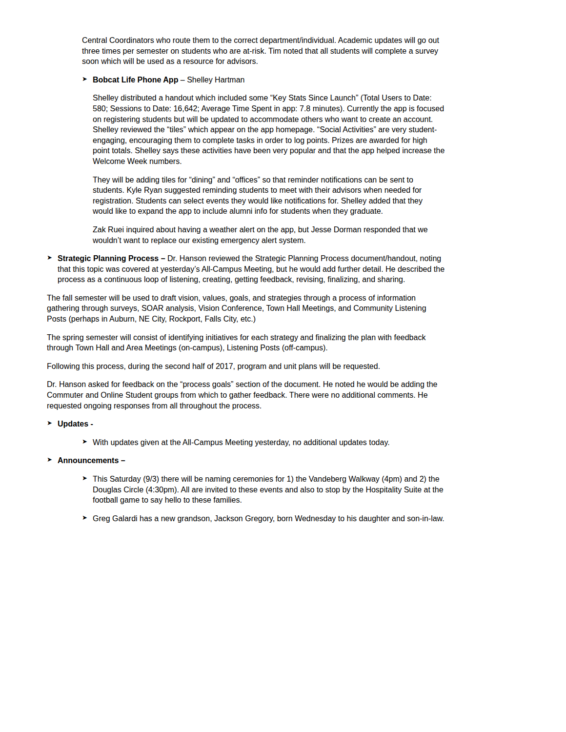Central Coordinators who route them to the correct department/individual. Academic updates will go out three times per semester on students who are at-risk. Tim noted that all students will complete a survey soon which will be used as a resource for advisors.
Bobcat Life Phone App – Shelley Hartman
Shelley distributed a handout which included some “Key Stats Since Launch” (Total Users to Date: 580; Sessions to Date: 16,642; Average Time Spent in app: 7.8 minutes). Currently the app is focused on registering students but will be updated to accommodate others who want to create an account. Shelley reviewed the “tiles” which appear on the app homepage. “Social Activities” are very student-engaging, encouraging them to complete tasks in order to log points. Prizes are awarded for high point totals. Shelley says these activities have been very popular and that the app helped increase the Welcome Week numbers.
They will be adding tiles for “dining” and “offices” so that reminder notifications can be sent to students. Kyle Ryan suggested reminding students to meet with their advisors when needed for registration. Students can select events they would like notifications for. Shelley added that they would like to expand the app to include alumni info for students when they graduate.
Zak Ruei inquired about having a weather alert on the app, but Jesse Dorman responded that we wouldn’t want to replace our existing emergency alert system.
Strategic Planning Process – Dr. Hanson reviewed the Strategic Planning Process document/handout, noting that this topic was covered at yesterday’s All-Campus Meeting, but he would add further detail. He described the process as a continuous loop of listening, creating, getting feedback, revising, finalizing, and sharing.
The fall semester will be used to draft vision, values, goals, and strategies through a process of information gathering through surveys, SOAR analysis, Vision Conference, Town Hall Meetings, and Community Listening Posts (perhaps in Auburn, NE City, Rockport, Falls City, etc.)
The spring semester will consist of identifying initiatives for each strategy and finalizing the plan with feedback through Town Hall and Area Meetings (on-campus), Listening Posts (off-campus).
Following this process, during the second half of 2017, program and unit plans will be requested.
Dr. Hanson asked for feedback on the “process goals” section of the document. He noted he would be adding the Commuter and Online Student groups from which to gather feedback. There were no additional comments. He requested ongoing responses from all throughout the process.
Updates -
With updates given at the All-Campus Meeting yesterday, no additional updates today.
Announcements –
This Saturday (9/3) there will be naming ceremonies for 1) the Vandeberg Walkway (4pm) and 2) the Douglas Circle (4:30pm). All are invited to these events and also to stop by the Hospitality Suite at the football game to say hello to these families.
Greg Galardi has a new grandson, Jackson Gregory, born Wednesday to his daughter and son-in-law.